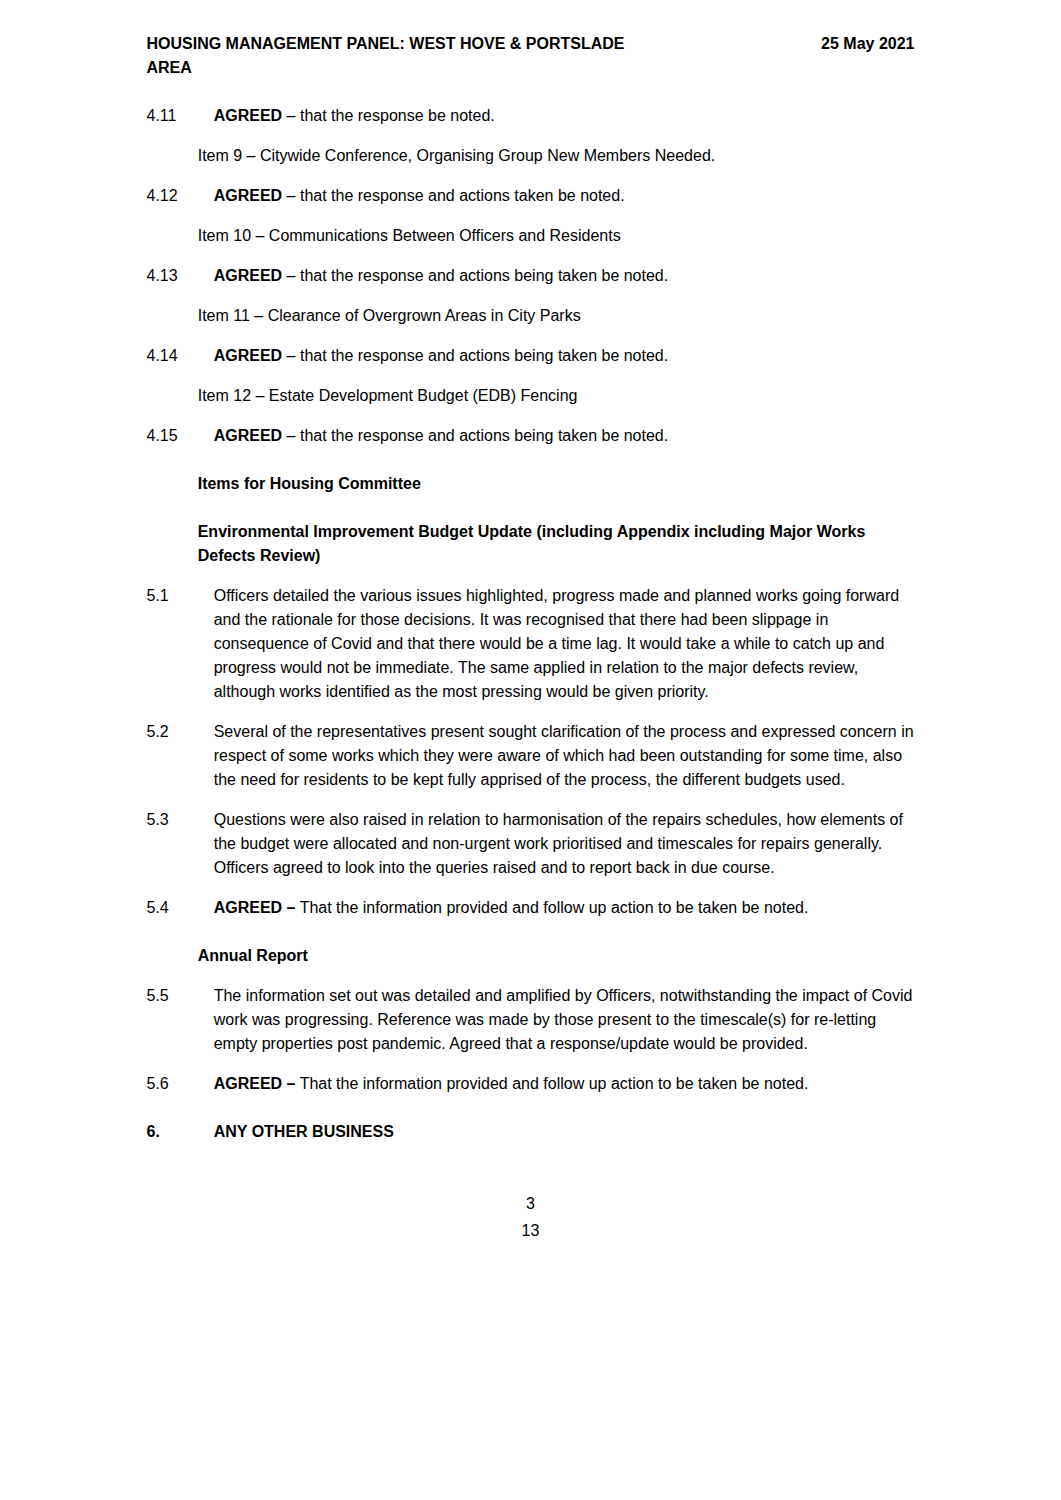Housing Management Panel: West Hove & Portslade 25 May 2021
Area
4.11
AGREED – that the response be noted.
Item 9 – Citywide Conference, Organising Group New Members Needed.
4.12
AGREED – that the response and actions taken be noted.
Item 10 – Communications Between Officers and Residents
4.13
AGREED – that the response and actions being taken be noted.
Item 11 – Clearance of Overgrown Areas in City Parks
4.14
AGREED – that the response and actions being taken be noted.
Item 12 – Estate Development Budget (EDB) Fencing
4.15
AGREED – that the response and actions being taken be noted.
Items for Housing Committee
Environmental Improvement Budget Update (including Appendix including Major Works Defects Review)
5.1
Officers detailed the various issues highlighted, progress made and planned works going forward and the rationale for those decisions. It was recognised that there had been slippage in consequence of Covid and that there would be a time lag. It would take a while to catch up and progress would not be immediate. The same applied in relation to the major defects review, although works identified as the most pressing would be given priority.
5.2
Several of the representatives present sought clarification of the process and expressed concern in respect of some works which they were aware of which had been outstanding for some time, also the need for residents to be kept fully apprised of the process, the different budgets used.
5.3
Questions were also raised in relation to harmonisation of the repairs schedules, how elements of the budget were allocated and non-urgent work prioritised and timescales for repairs generally. Officers agreed to look into the queries raised and to report back in due course.
5.4
AGREED – That the information provided and follow up action to be taken be noted.
Annual Report
5.5
The information set out was detailed and amplified by Officers, notwithstanding the impact of Covid work was progressing. Reference was made by those present to the timescale(s) for re-letting empty properties post pandemic. Agreed that a response/update would be provided.
5.6
AGREED – That the information provided and follow up action to be taken be noted.
6. ANY OTHER BUSINESS
3
13